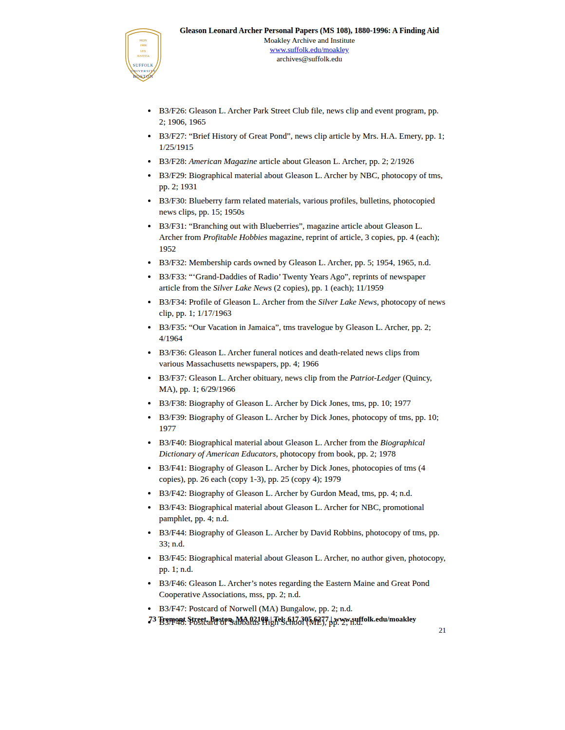HON 1906 LEX JUSTITIA SUFFOLK UNIVERSITY BOSTON
Gleason Leonard Archer Personal Papers (MS 108), 1880-1996: A Finding Aid Moakley Archive and Institute www.suffolk.edu/moakley archives@suffolk.edu
B3/F26: Gleason L. Archer Park Street Club file, news clip and event program, pp. 2; 1906, 1965
B3/F27: “Brief History of Great Pond”, news clip article by Mrs. H.A. Emery, pp. 1; 1/25/1915
B3/F28: American Magazine article about Gleason L. Archer, pp. 2; 2/1926
B3/F29: Biographical material about Gleason L. Archer by NBC, photocopy of tms, pp. 2; 1931
B3/F30: Blueberry farm related materials, various profiles, bulletins, photocopied news clips, pp. 15; 1950s
B3/F31: “Branching out with Blueberries”, magazine article about Gleason L. Archer from Profitable Hobbies magazine, reprint of article, 3 copies, pp. 4 (each); 1952
B3/F32: Membership cards owned by Gleason L. Archer, pp. 5; 1954, 1965, n.d.
B3/F33: “‘Grand-Daddies of Radio’ Twenty Years Ago”, reprints of newspaper article from the Silver Lake News (2 copies), pp. 1 (each); 11/1959
B3/F34: Profile of Gleason L. Archer from the Silver Lake News, photocopy of news clip, pp. 1; 1/17/1963
B3/F35: “Our Vacation in Jamaica”, tms travelogue by Gleason L. Archer, pp. 2; 4/1964
B3/F36: Gleason L. Archer funeral notices and death-related news clips from various Massachusetts newspapers, pp. 4; 1966
B3/F37: Gleason L. Archer obituary, news clip from the Patriot-Ledger (Quincy, MA), pp. 1; 6/29/1966
B3/F38: Biography of Gleason L. Archer by Dick Jones, tms, pp. 10; 1977
B3/F39: Biography of Gleason L. Archer by Dick Jones, photocopy of tms, pp. 10; 1977
B3/F40: Biographical material about Gleason L. Archer from the Biographical Dictionary of American Educators, photocopy from book, pp. 2; 1978
B3/F41: Biography of Gleason L. Archer by Dick Jones, photocopies of tms (4 copies), pp. 26 each (copy 1-3), pp. 25 (copy 4); 1979
B3/F42: Biography of Gleason L. Archer by Gurdon Mead, tms, pp. 4; n.d.
B3/F43: Biographical material about Gleason L. Archer for NBC, promotional pamphlet, pp. 4; n.d.
B3/F44: Biography of Gleason L. Archer by David Robbins, photocopy of tms, pp. 33; n.d.
B3/F45: Biographical material about Gleason L. Archer, no author given, photocopy, pp. 1; n.d.
B3/F46: Gleason L. Archer’s notes regarding the Eastern Maine and Great Pond Cooperative Associations, mss, pp. 2; n.d.
B3/F47: Postcard of Norwell (MA) Bungalow, pp. 2; n.d.
B3/F48: Postcard of Sabbatus High School (ME), pp. 2; n.d.
73 Tremont Street, Boston, MA 02108 | Tel: 617.305.6277 | www.suffolk.edu/moakley
21